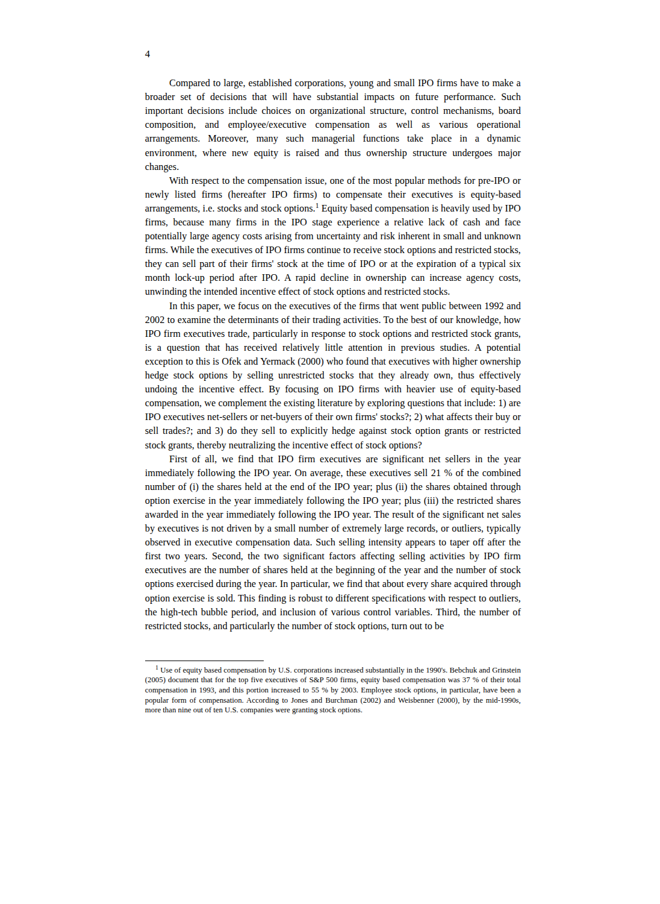4
Compared to large, established corporations, young and small IPO firms have to make a broader set of decisions that will have substantial impacts on future performance. Such important decisions include choices on organizational structure, control mechanisms, board composition, and employee/executive compensation as well as various operational arrangements. Moreover, many such managerial functions take place in a dynamic environment, where new equity is raised and thus ownership structure undergoes major changes.
With respect to the compensation issue, one of the most popular methods for pre-IPO or newly listed firms (hereafter IPO firms) to compensate their executives is equity-based arrangements, i.e. stocks and stock options.1 Equity based compensation is heavily used by IPO firms, because many firms in the IPO stage experience a relative lack of cash and face potentially large agency costs arising from uncertainty and risk inherent in small and unknown firms. While the executives of IPO firms continue to receive stock options and restricted stocks, they can sell part of their firms' stock at the time of IPO or at the expiration of a typical six month lock-up period after IPO. A rapid decline in ownership can increase agency costs, unwinding the intended incentive effect of stock options and restricted stocks.
In this paper, we focus on the executives of the firms that went public between 1992 and 2002 to examine the determinants of their trading activities. To the best of our knowledge, how IPO firm executives trade, particularly in response to stock options and restricted stock grants, is a question that has received relatively little attention in previous studies. A potential exception to this is Ofek and Yermack (2000) who found that executives with higher ownership hedge stock options by selling unrestricted stocks that they already own, thus effectively undoing the incentive effect. By focusing on IPO firms with heavier use of equity-based compensation, we complement the existing literature by exploring questions that include: 1) are IPO executives net-sellers or net-buyers of their own firms' stocks?; 2) what affects their buy or sell trades?; and 3) do they sell to explicitly hedge against stock option grants or restricted stock grants, thereby neutralizing the incentive effect of stock options?
First of all, we find that IPO firm executives are significant net sellers in the year immediately following the IPO year. On average, these executives sell 21 % of the combined number of (i) the shares held at the end of the IPO year; plus (ii) the shares obtained through option exercise in the year immediately following the IPO year; plus (iii) the restricted shares awarded in the year immediately following the IPO year. The result of the significant net sales by executives is not driven by a small number of extremely large records, or outliers, typically observed in executive compensation data. Such selling intensity appears to taper off after the first two years. Second, the two significant factors affecting selling activities by IPO firm executives are the number of shares held at the beginning of the year and the number of stock options exercised during the year. In particular, we find that about every share acquired through option exercise is sold. This finding is robust to different specifications with respect to outliers, the high-tech bubble period, and inclusion of various control variables. Third, the number of restricted stocks, and particularly the number of stock options, turn out to be
1 Use of equity based compensation by U.S. corporations increased substantially in the 1990's. Bebchuk and Grinstein (2005) document that for the top five executives of S&P 500 firms, equity based compensation was 37 % of their total compensation in 1993, and this portion increased to 55 % by 2003. Employee stock options, in particular, have been a popular form of compensation. According to Jones and Burchman (2002) and Weisbenner (2000), by the mid-1990s, more than nine out of ten U.S. companies were granting stock options.